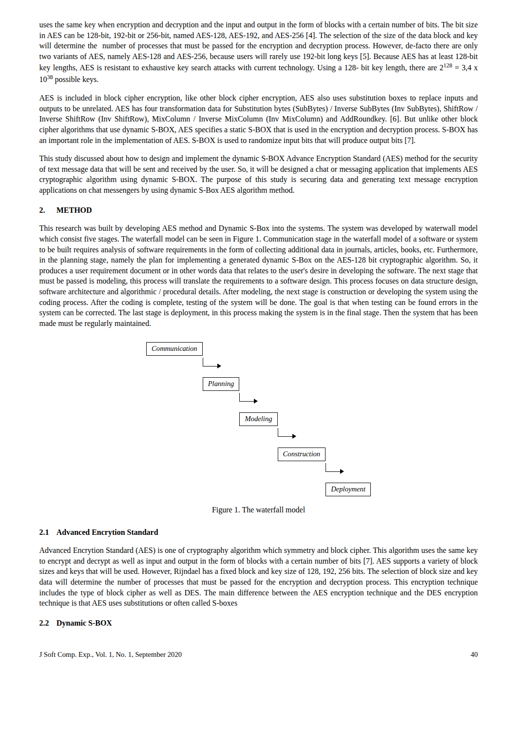uses the same key when encryption and decryption and the input and output in the form of blocks with a certain number of bits. The bit size in AES can be 128-bit, 192-bit or 256-bit, named AES-128, AES-192, and AES-256 [4]. The selection of the size of the data block and key will determine the number of processes that must be passed for the encryption and decryption process. However, de-facto there are only two variants of AES, namely AES-128 and AES-256, because users will rarely use 192-bit long keys [5]. Because AES has at least 128-bit key lengths, AES is resistant to exhaustive key search attacks with current technology. Using a 128- bit key length, there are 2128 = 3,4 x 1038 possible keys.
AES is included in block cipher encryption, like other block cipher encryption, AES also uses substitution boxes to replace inputs and outputs to be unrelated. AES has four transformation data for Substitution bytes (SubBytes) / Inverse SubBytes (Inv SubBytes), ShiftRow / Inverse ShiftRow (Inv ShiftRow), MixColumn / Inverse MixColumn (Inv MixColumn) and AddRoundkey. [6]. But unlike other block cipher algorithms that use dynamic S-BOX, AES specifies a static S-BOX that is used in the encryption and decryption process. S-BOX has an important role in the implementation of AES. S-BOX is used to randomize input bits that will produce output bits [7].
This study discussed about how to design and implement the dynamic S-BOX Advance Encryption Standard (AES) method for the security of text message data that will be sent and received by the user. So, it will be designed a chat or messaging application that implements AES cryptographic algorithm using dynamic S-BOX. The purpose of this study is securing data and generating text message encryption applications on chat messengers by using dynamic S-Box AES algorithm method.
2. METHOD
This research was built by developing AES method and Dynamic S-Box into the systems. The system was developed by waterwall model which consist five stages. The waterfall model can be seen in Figure 1. Communication stage in the waterfall model of a software or system to be built requires analysis of software requirements in the form of collecting additional data in journals, articles, books, etc. Furthermore, in the planning stage, namely the plan for implementing a generated dynamic S-Box on the AES-128 bit cryptographic algorithm. So, it produces a user requirement document or in other words data that relates to the user's desire in developing the software. The next stage that must be passed is modeling, this process will translate the requirements to a software design. This process focuses on data structure design, software architecture and algorithmic / procedural details. After modeling, the next stage is construction or developing the system using the coding process. After the coding is complete, testing of the system will be done. The goal is that when testing can be found errors in the system can be corrected. The last stage is deployment, in this process making the system is in the final stage. Then the system that has been made must be regularly maintained.
| Communication | | | | |
| | Planning | | | |
| | | Modeling | | |
| | | | Construction | |
| | | | | Deployment |
Figure 1. The waterfall model
2.1 Advanced Encrytion Standard
Advanced Encrytion Standard (AES) is one of cryptography algorithm which symmetry and block cipher. This algorithm uses the same key to encrypt and decrypt as well as input and output in the form of blocks with a certain number of bits [7]. AES supports a variety of block sizes and keys that will be used. However, Rijndael has a fixed block and key size of 128, 192, 256 bits. The selection of block size and key data will determine the number of processes that must be passed for the encryption and decryption process. This encryption technique includes the type of block cipher as well as DES. The main difference between the AES encryption technique and the DES encryption technique is that AES uses substitutions or often called S-boxes
2.2 Dynamic S-BOX
J Soft Comp. Exp., Vol. 1, No. 1, September 2020 40